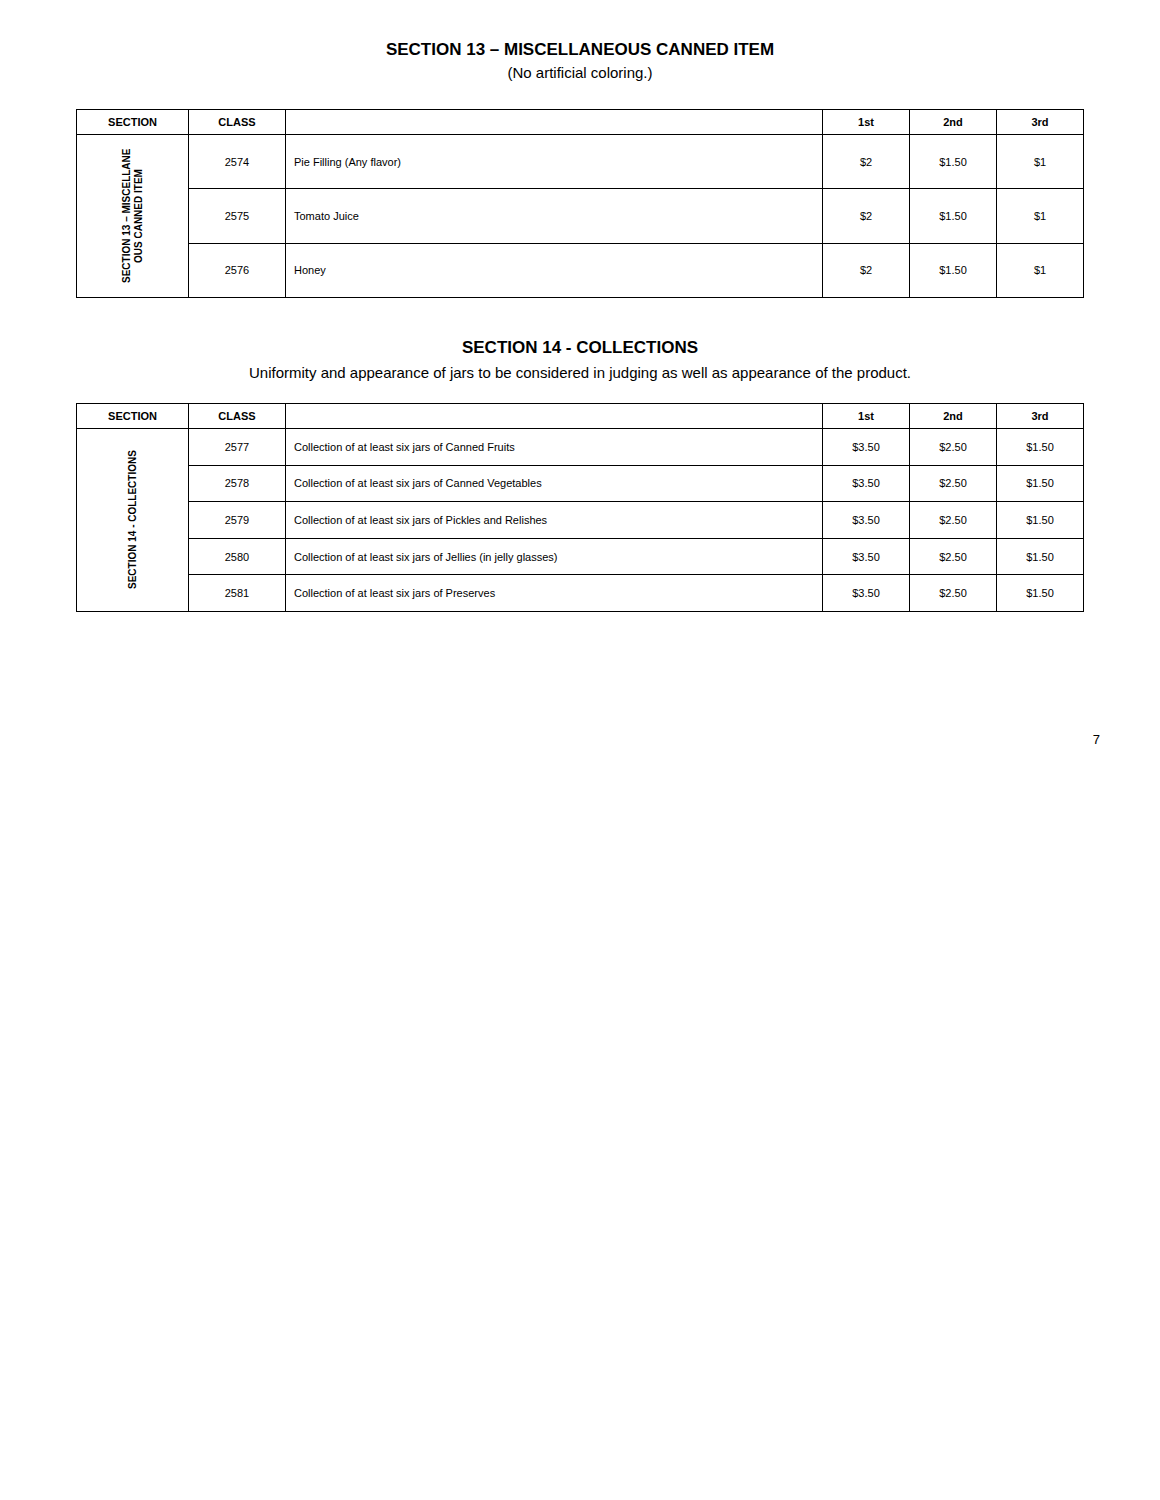SECTION 13 – MISCELLANEOUS CANNED ITEM
(No artificial coloring.)
| SECTION | CLASS | | 1st | 2nd | 3rd |
| --- | --- | --- | --- | --- | --- |
| SECTION 13 – MISCELLANE OUS CANNED ITEM | 2574 | Pie Filling (Any flavor) | $2 | $1.50 | $1 |
| 2575 | Tomato Juice | $2 | $1.50 | $1 |
| 2576 | Honey | $2 | $1.50 | $1 |
SECTION 14 - COLLECTIONS
Uniformity and appearance of jars to be considered in judging as well as appearance of the product.
| SECTION | CLASS | | 1st | 2nd | 3rd |
| --- | --- | --- | --- | --- | --- |
| SECTION 14 - COLLECTIONS | 2577 | Collection of at least six jars of Canned Fruits | $3.50 | $2.50 | $1.50 |
| 2578 | Collection of at least six jars of Canned Vegetables | $3.50 | $2.50 | $1.50 |
| 2579 | Collection of at least six jars of Pickles and Relishes | $3.50 | $2.50 | $1.50 |
| 2580 | Collection of at least six jars of Jellies (in jelly glasses) | $3.50 | $2.50 | $1.50 |
| 2581 | Collection of at least six jars of Preserves | $3.50 | $2.50 | $1.50 |
7